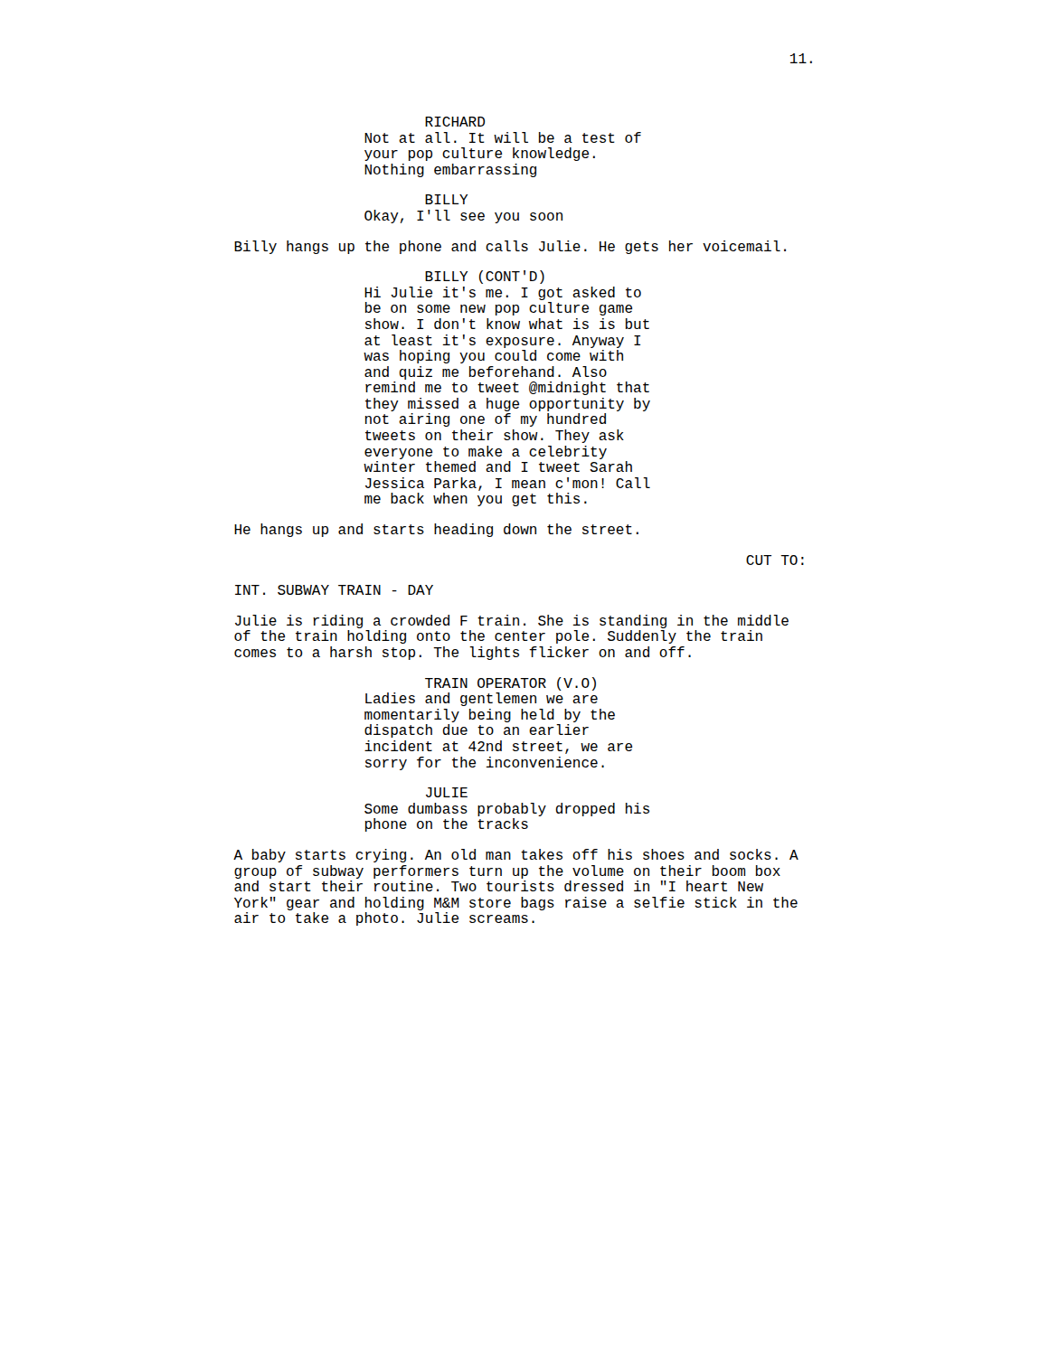11.
RICHARD
Not at all. It will be a test of your pop culture knowledge. Nothing embarrassing
BILLY
Okay, I'll see you soon
Billy hangs up the phone and calls Julie. He gets her voicemail.
BILLY (CONT'D)
Hi Julie it's me. I got asked to be on some new pop culture game show. I don't know what is is but at least it's exposure. Anyway I was hoping you could come with and quiz me beforehand. Also remind me to tweet @midnight that they missed a huge opportunity by not airing one of my hundred tweets on their show. They ask everyone to make a celebrity winter themed and I tweet Sarah Jessica Parka, I mean c'mon! Call me back when you get this.
He hangs up and starts heading down the street.
CUT TO:
INT. SUBWAY TRAIN - DAY
Julie is riding a crowded F train. She is standing in the middle of the train holding onto the center pole. Suddenly the train comes to a harsh stop. The lights flicker on and off.
TRAIN OPERATOR (V.O)
Ladies and gentlemen we are momentarily being held by the dispatch due to an earlier incident at 42nd street, we are sorry for the inconvenience.
JULIE
Some dumbass probably dropped his phone on the tracks
A baby starts crying. An old man takes off his shoes and socks. A group of subway performers turn up the volume on their boom box and start their routine. Two tourists dressed in "I heart New York" gear and holding M&M store bags raise a selfie stick in the air to take a photo. Julie screams.